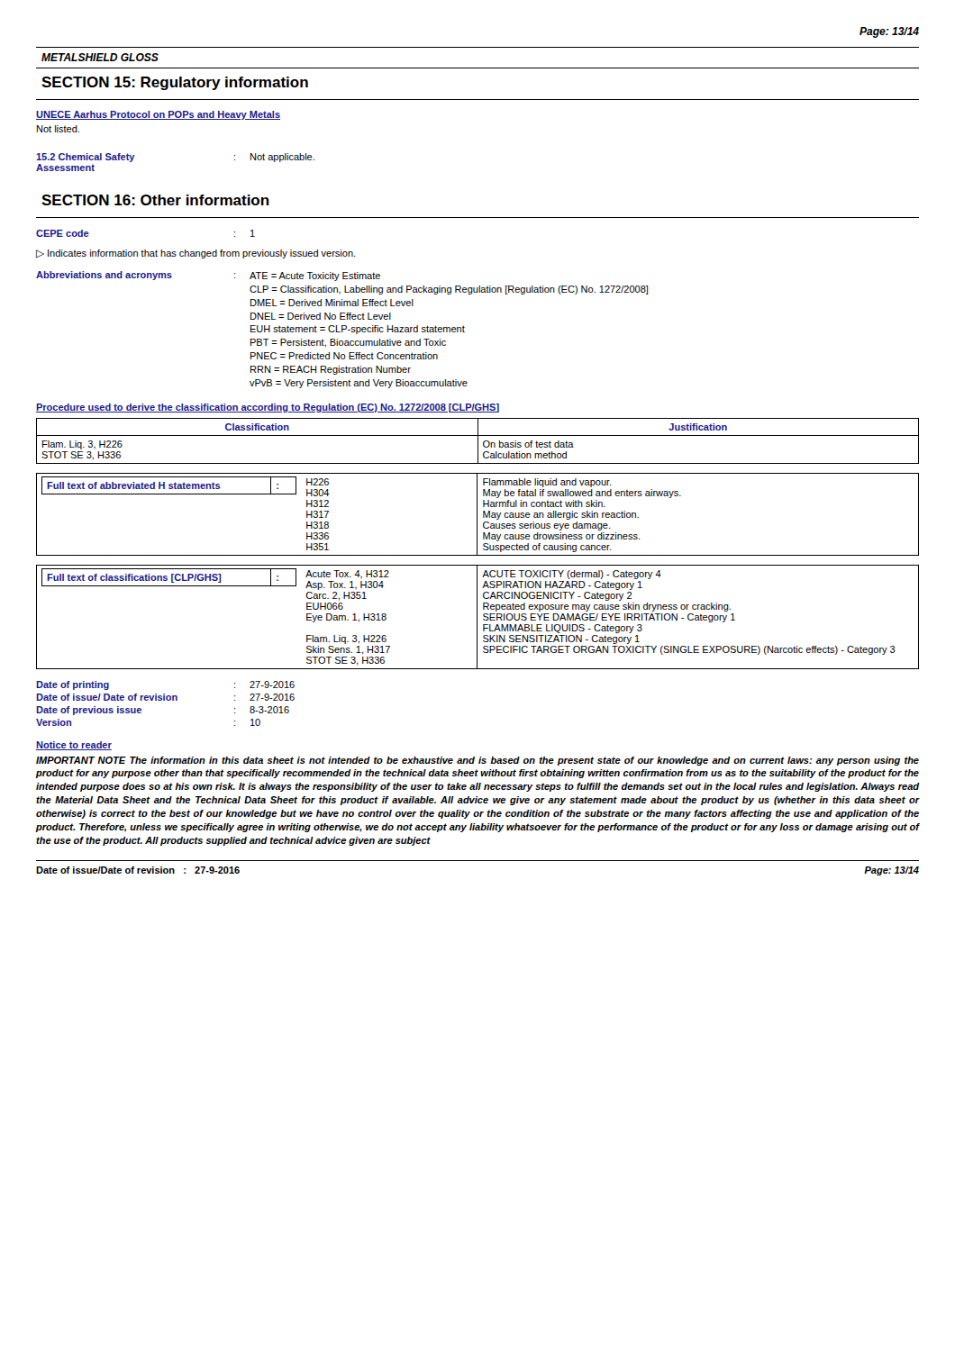Page: 13/14
METALSHIELD GLOSS
SECTION 15: Regulatory information
UNECE Aarhus Protocol on POPs and Heavy Metals
Not listed.
| 15.2 Chemical Safety Assessment | : | Not applicable. |
SECTION 16: Other information
| CEPE code | : | 1 |
▷ Indicates information that has changed from previously issued version.
| Abbreviations and acronyms | : | ATE = Acute Toxicity Estimate CLP = Classification, Labelling and Packaging Regulation [Regulation (EC) No. 1272/2008] DMEL = Derived Minimal Effect Level DNEL = Derived No Effect Level EUH statement = CLP-specific Hazard statement PBT = Persistent, Bioaccumulative and Toxic PNEC = Predicted No Effect Concentration RRN = REACH Registration Number vPvB = Very Persistent and Very Bioaccumulative |
Procedure used to derive the classification according to Regulation (EC) No. 1272/2008 [CLP/GHS]
| Classification | Justification |
| --- | --- |
| Flam. Liq. 3, H226 STOT SE 3, H336 | On basis of test data Calculation method |
| / Full text of abbreviated H statements / : / | H226 H304 H312 H317 H318 H336 H351 | Flammable liquid and vapour. May be fatal if swallowed and enters airways. Harmful in contact with skin. May cause an allergic skin reaction. Causes serious eye damage. May cause drowsiness or dizziness. Suspected of causing cancer. |
| / Full text of classifications [CLP/GHS] / : / | Acute Tox. 4, H312 Asp. Tox. 1, H304 Carc. 2, H351 EUH066 Eye Dam. 1, H318 Flam. Liq. 3, H226 Skin Sens. 1, H317 STOT SE 3, H336 | ACUTE TOXICITY (dermal) - Category 4 ASPIRATION HAZARD - Category 1 CARCINOGENICITY - Category 2 Repeated exposure may cause skin dryness or cracking. SERIOUS EYE DAMAGE/ EYE IRRITATION - Category 1 FLAMMABLE LIQUIDS - Category 3 SKIN SENSITIZATION - Category 1 SPECIFIC TARGET ORGAN TOXICITY (SINGLE EXPOSURE) (Narcotic effects) - Category 3 |
| Date of printing | : | 27-9-2016 |
| Date of issue/ Date of revision | : | 27-9-2016 |
| Date of previous issue | : | 8-3-2016 |
| Version | : | 10 |
Notice to reader
IMPORTANT NOTE The information in this data sheet is not intended to be exhaustive and is based on the present state of our knowledge and on current laws: any person using the product for any purpose other than that specifically recommended in the technical data sheet without first obtaining written confirmation from us as to the suitability of the product for the intended purpose does so at his own risk. It is always the responsibility of the user to take all necessary steps to fulfill the demands set out in the local rules and legislation. Always read the Material Data Sheet and the Technical Data Sheet for this product if available. All advice we give or any statement made about the product by us (whether in this data sheet or otherwise) is correct to the best of our knowledge but we have no control over the quality or the condition of the substrate or the many factors affecting the use and application of the product. Therefore, unless we specifically agree in writing otherwise, we do not accept any liability whatsoever for the performance of the product or for any loss or damage arising out of the use of the product. All products supplied and technical advice given are subject
Date of issue/Date of revision : 27-9-2016
Page: 13/14